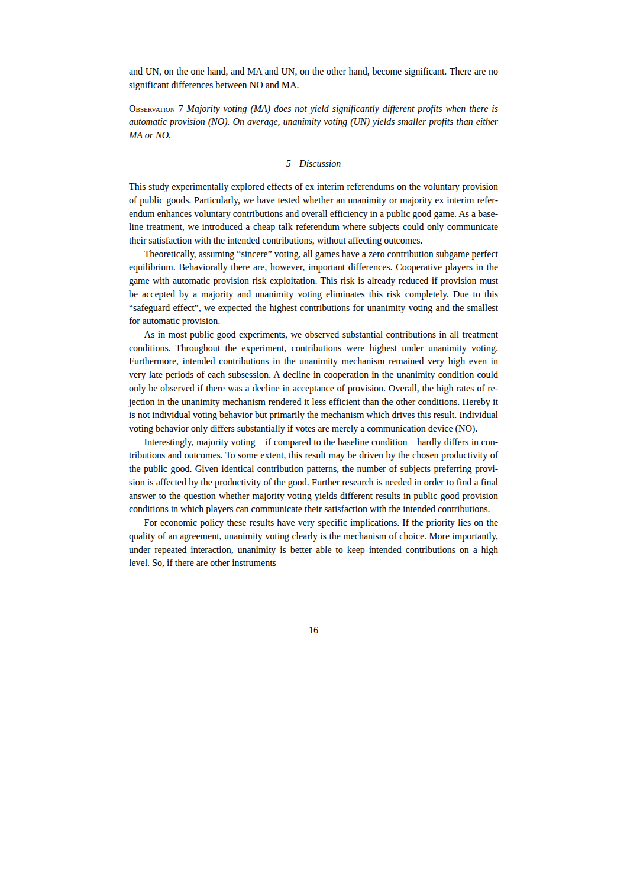and UN, on the one hand, and MA and UN, on the other hand, become significant. There are no significant differences between NO and MA.
Observation 7 Majority voting (MA) does not yield significantly different profits when there is automatic provision (NO). On average, unanimity voting (UN) yields smaller profits than either MA or NO.
5 Discussion
This study experimentally explored effects of ex interim referendums on the voluntary provision of public goods. Particularly, we have tested whether an unanimity or majority ex interim referendum enhances voluntary contributions and overall efficiency in a public good game. As a baseline treatment, we introduced a cheap talk referendum where subjects could only communicate their satisfaction with the intended contributions, without affecting outcomes.
Theoretically, assuming “sincere” voting, all games have a zero contribution subgame perfect equilibrium. Behaviorally there are, however, important differences. Cooperative players in the game with automatic provision risk exploitation. This risk is already reduced if provision must be accepted by a majority and unanimity voting eliminates this risk completely. Due to this “safeguard effect”, we expected the highest contributions for unanimity voting and the smallest for automatic provision.
As in most public good experiments, we observed substantial contributions in all treatment conditions. Throughout the experiment, contributions were highest under unanimity voting. Furthermore, intended contributions in the unanimity mechanism remained very high even in very late periods of each subsession. A decline in cooperation in the unanimity condition could only be observed if there was a decline in acceptance of provision. Overall, the high rates of rejection in the unanimity mechanism rendered it less efficient than the other conditions. Hereby it is not individual voting behavior but primarily the mechanism which drives this result. Individual voting behavior only differs substantially if votes are merely a communication device (NO).
Interestingly, majority voting – if compared to the baseline condition – hardly differs in contributions and outcomes. To some extent, this result may be driven by the chosen productivity of the public good. Given identical contribution patterns, the number of subjects preferring provision is affected by the productivity of the good. Further research is needed in order to find a final answer to the question whether majority voting yields different results in public good provision conditions in which players can communicate their satisfaction with the intended contributions.
For economic policy these results have very specific implications. If the priority lies on the quality of an agreement, unanimity voting clearly is the mechanism of choice. More importantly, under repeated interaction, unanimity is better able to keep intended contributions on a high level. So, if there are other instruments
16